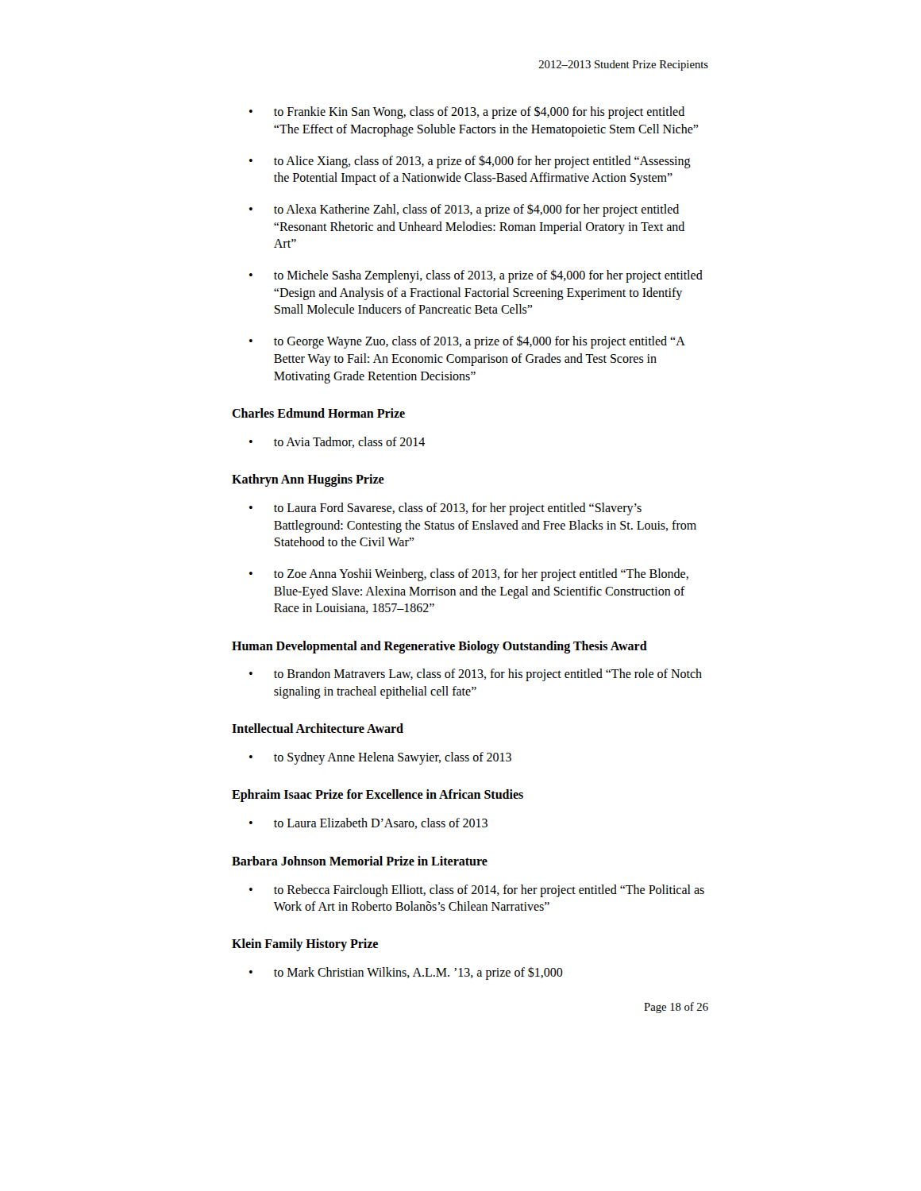2012–2013 Student Prize Recipients
to Frankie Kin San Wong, class of 2013, a prize of $4,000 for his project entitled “The Effect of Macrophage Soluble Factors in the Hematopoietic Stem Cell Niche”
to Alice Xiang, class of 2013, a prize of $4,000 for her project entitled “Assessing the Potential Impact of a Nationwide Class-Based Affirmative Action System”
to Alexa Katherine Zahl, class of 2013, a prize of $4,000 for her project entitled “Resonant Rhetoric and Unheard Melodies: Roman Imperial Oratory in Text and Art”
to Michele Sasha Zemplenyi, class of 2013, a prize of $4,000 for her project entitled “Design and Analysis of a Fractional Factorial Screening Experiment to Identify Small Molecule Inducers of Pancreatic Beta Cells”
to George Wayne Zuo, class of 2013, a prize of $4,000 for his project entitled “A Better Way to Fail: An Economic Comparison of Grades and Test Scores in Motivating Grade Retention Decisions”
Charles Edmund Horman Prize
to Avia Tadmor, class of 2014
Kathryn Ann Huggins Prize
to Laura Ford Savarese, class of 2013, for her project entitled “Slavery’s Battleground: Contesting the Status of Enslaved and Free Blacks in St. Louis, from Statehood to the Civil War”
to Zoe Anna Yoshii Weinberg, class of 2013, for her project entitled “The Blonde, Blue-Eyed Slave: Alexina Morrison and the Legal and Scientific Construction of Race in Louisiana, 1857–1862”
Human Developmental and Regenerative Biology Outstanding Thesis Award
to Brandon Matravers Law, class of 2013, for his project entitled “The role of Notch signaling in tracheal epithelial cell fate”
Intellectual Architecture Award
to Sydney Anne Helena Sawyier, class of 2013
Ephraim Isaac Prize for Excellence in African Studies
to Laura Elizabeth D’Asaro, class of 2013
Barbara Johnson Memorial Prize in Literature
to Rebecca Fairclough Elliott, class of 2014, for her project entitled “The Political as Work of Art in Roberto Bolanõs’s Chilean Narratives”
Klein Family History Prize
to Mark Christian Wilkins, A.L.M. ’13, a prize of $1,000
Page 18 of 26